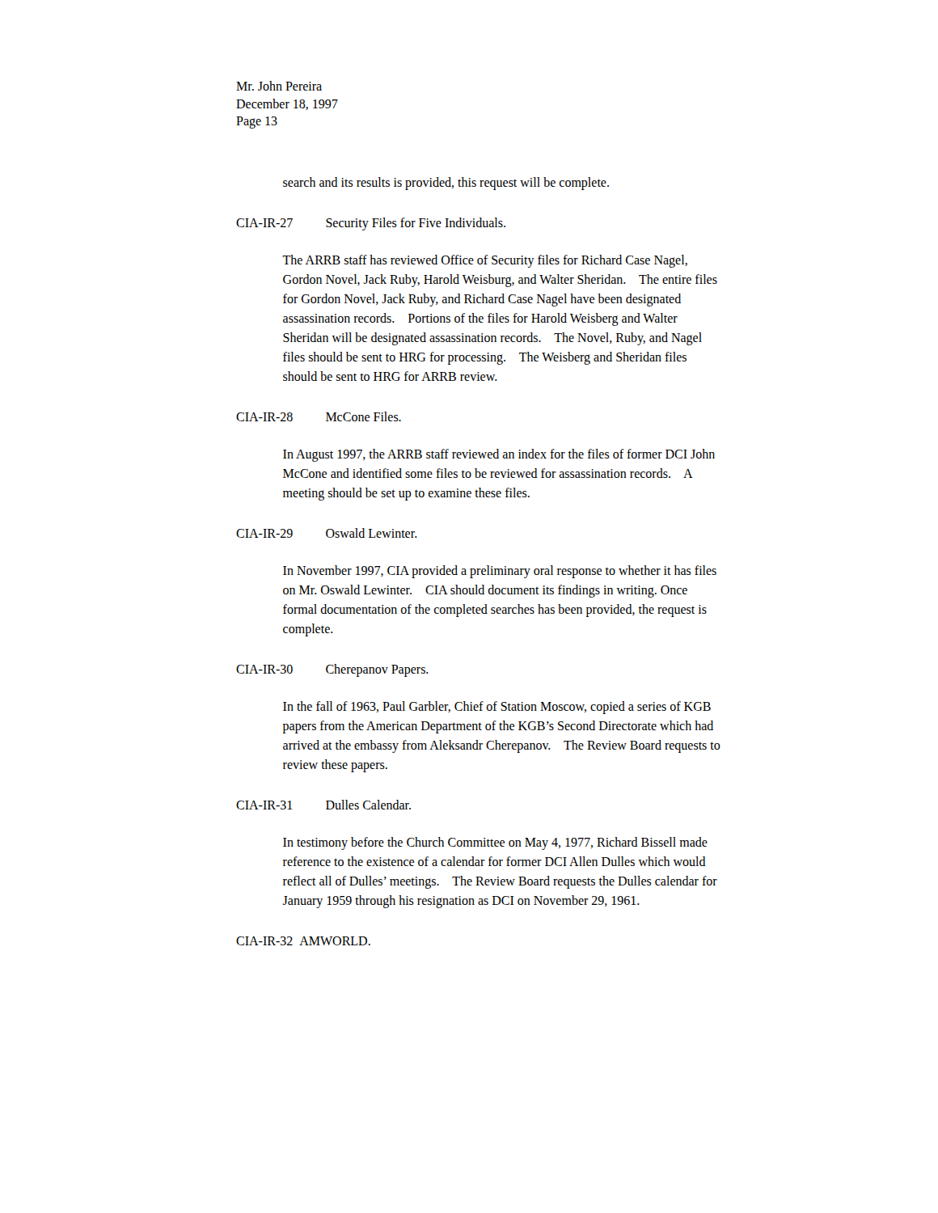Mr. John Pereira
December 18, 1997
Page 13
search and its results is provided, this request will be complete.
CIA-IR-27 Security Files for Five Individuals.
The ARRB staff has reviewed Office of Security files for Richard Case Nagel, Gordon Novel, Jack Ruby, Harold Weisburg, and Walter Sheridan. The entire files for Gordon Novel, Jack Ruby, and Richard Case Nagel have been designated assassination records. Portions of the files for Harold Weisberg and Walter Sheridan will be designated assassination records. The Novel, Ruby, and Nagel files should be sent to HRG for processing. The Weisberg and Sheridan files should be sent to HRG for ARRB review.
CIA-IR-28 McCone Files.
In August 1997, the ARRB staff reviewed an index for the files of former DCI John McCone and identified some files to be reviewed for assassination records. A meeting should be set up to examine these files.
CIA-IR-29 Oswald Lewinter.
In November 1997, CIA provided a preliminary oral response to whether it has files on Mr. Oswald Lewinter. CIA should document its findings in writing. Once formal documentation of the completed searches has been provided, the request is complete.
CIA-IR-30 Cherepanov Papers.
In the fall of 1963, Paul Garbler, Chief of Station Moscow, copied a series of KGB papers from the American Department of the KGB’s Second Directorate which had arrived at the embassy from Aleksandr Cherepanov. The Review Board requests to review these papers.
CIA-IR-31 Dulles Calendar.
In testimony before the Church Committee on May 4, 1977, Richard Bissell made reference to the existence of a calendar for former DCI Allen Dulles which would reflect all of Dulles’ meetings. The Review Board requests the Dulles calendar for January 1959 through his resignation as DCI on November 29, 1961.
CIA-IR-32 AMWORLD.